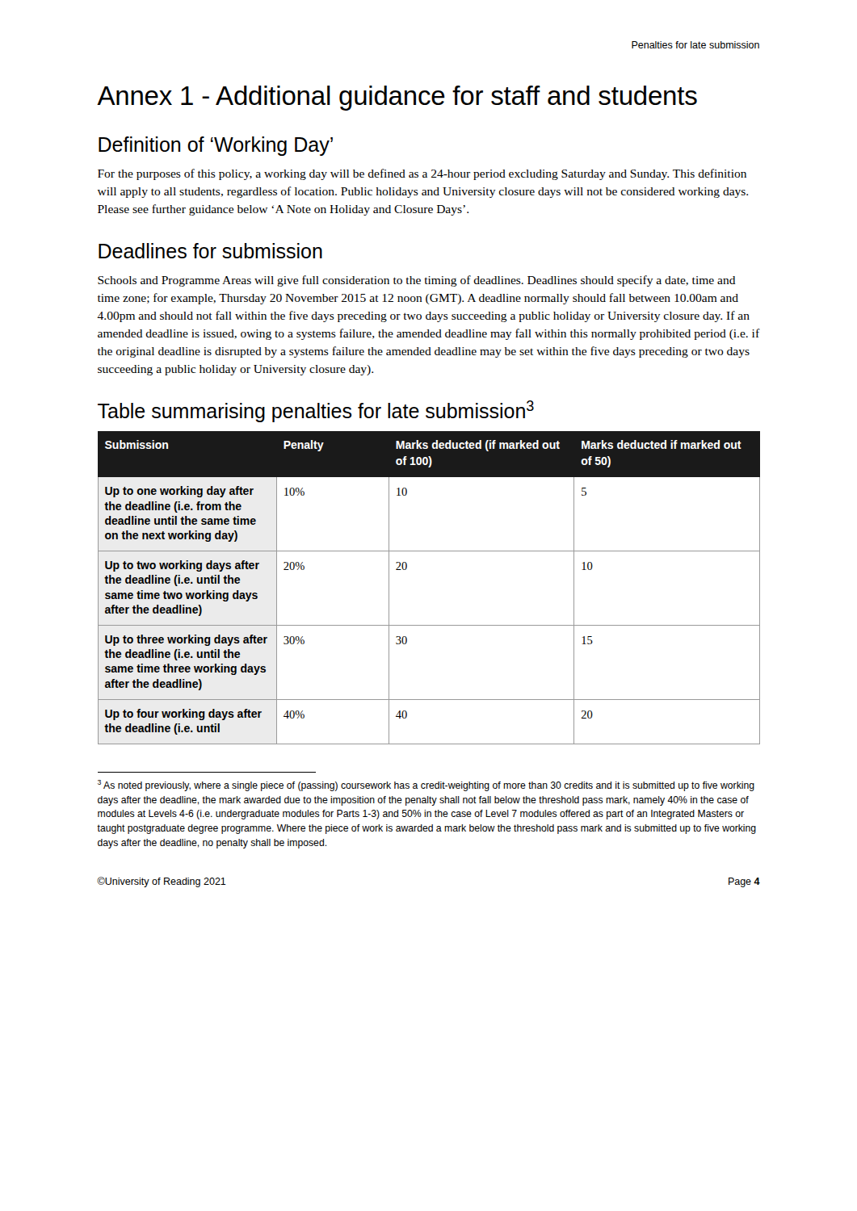Penalties for late submission
Annex 1 - Additional guidance for staff and students
Definition of ‘Working Day’
For the purposes of this policy, a working day will be defined as a 24-hour period excluding Saturday and Sunday. This definition will apply to all students, regardless of location. Public holidays and University closure days will not be considered working days. Please see further guidance below ‘A Note on Holiday and Closure Days’.
Deadlines for submission
Schools and Programme Areas will give full consideration to the timing of deadlines. Deadlines should specify a date, time and time zone; for example, Thursday 20 November 2015 at 12 noon (GMT). A deadline normally should fall between 10.00am and 4.00pm and should not fall within the five days preceding or two days succeeding a public holiday or University closure day. If an amended deadline is issued, owing to a systems failure, the amended deadline may fall within this normally prohibited period (i.e. if the original deadline is disrupted by a systems failure the amended deadline may be set within the five days preceding or two days succeeding a public holiday or University closure day).
Table summarising penalties for late submission3
| Submission | Penalty | Marks deducted (if marked out of 100) | Marks deducted if marked out of 50) |
| --- | --- | --- | --- |
| Up to one working day after the deadline (i.e. from the deadline until the same time on the next working day) | 10% | 10 | 5 |
| Up to two working days after the deadline (i.e. until the same time two working days after the deadline) | 20% | 20 | 10 |
| Up to three working days after the deadline (i.e. until the same time three working days after the deadline) | 30% | 30 | 15 |
| Up to four working days after the deadline (i.e. until | 40% | 40 | 20 |
3 As noted previously, where a single piece of (passing) coursework has a credit-weighting of more than 30 credits and it is submitted up to five working days after the deadline, the mark awarded due to the imposition of the penalty shall not fall below the threshold pass mark, namely 40% in the case of modules at Levels 4-6 (i.e. undergraduate modules for Parts 1-3) and 50% in the case of Level 7 modules offered as part of an Integrated Masters or taught postgraduate degree programme. Where the piece of work is awarded a mark below the threshold pass mark and is submitted up to five working days after the deadline, no penalty shall be imposed.
©University of Reading 2021 Page 4